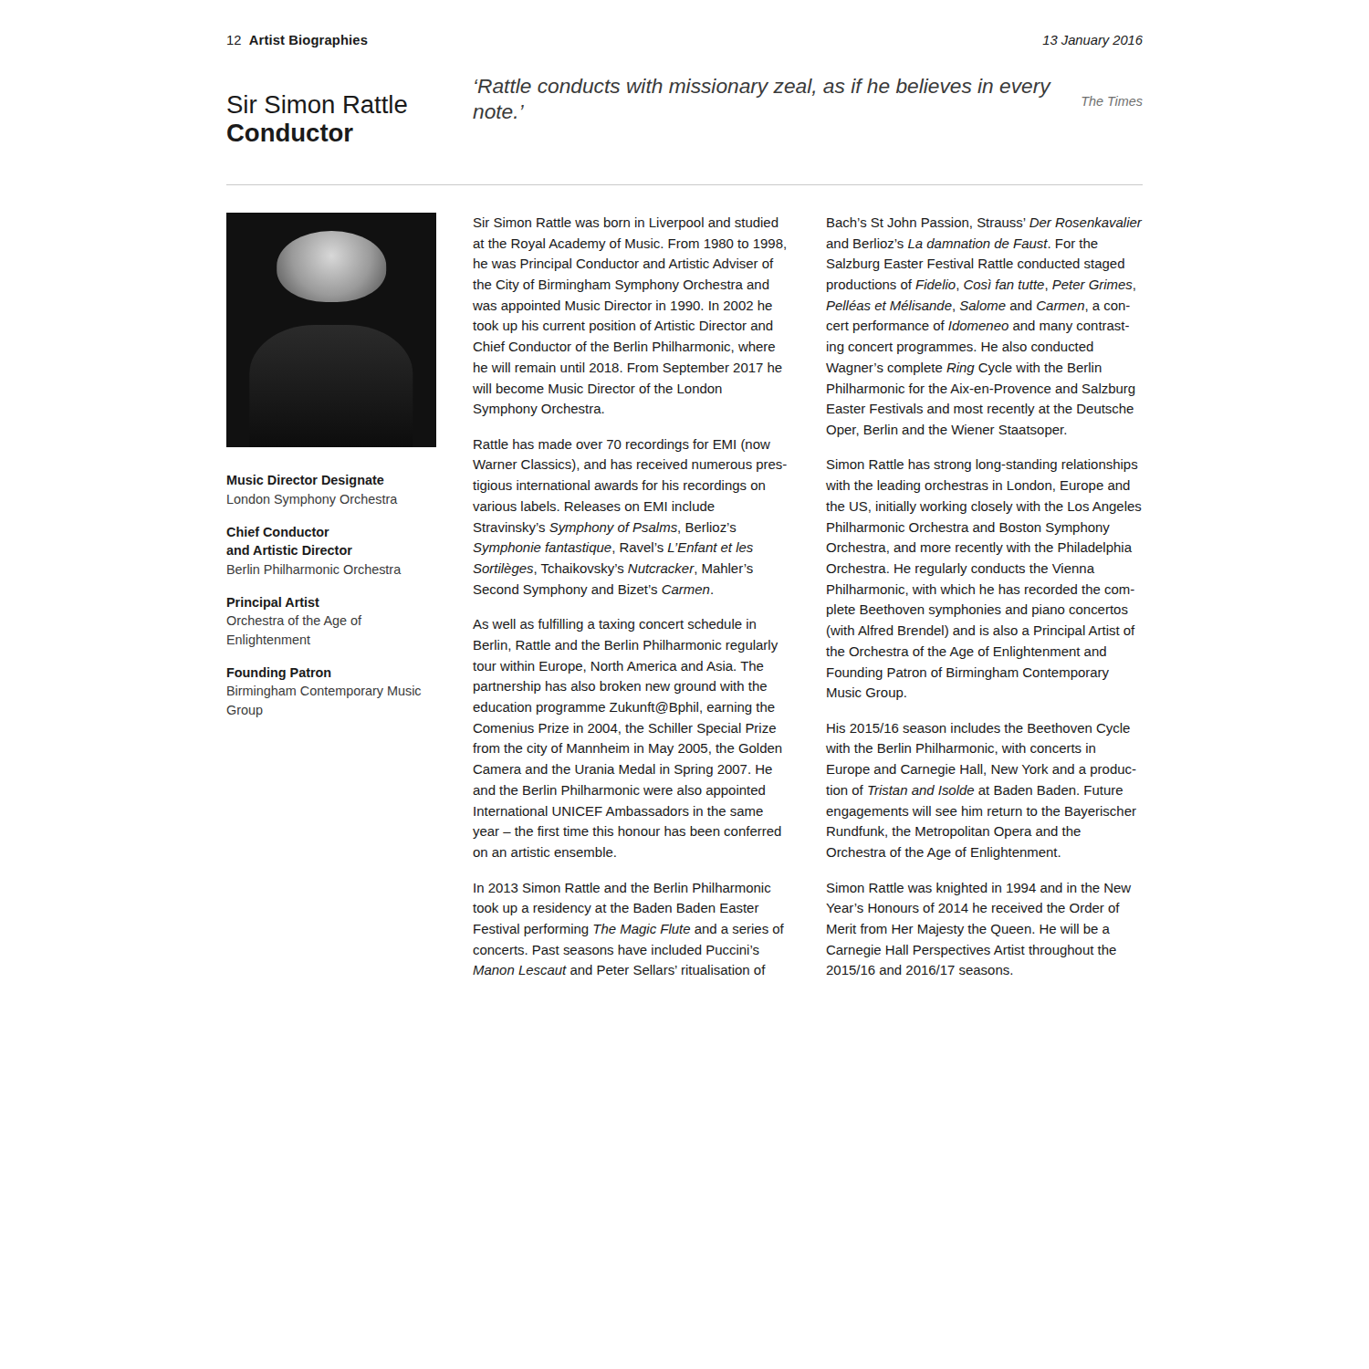12 Artist Biographies
13 January 2016
Sir Simon RattleConductor
‘Rattle conducts with missionary zeal, as if he believes in every note.’
The Times
Music Director Designate
London Symphony Orchestra
Chief Conductor
and Artistic Director
Berlin Philharmonic Orchestra
Principal Artist
Orchestra of the Age of Enlightenment
Founding Patron
Birmingham Contemporary Music Group
Sir Simon Rattle was born in Liverpool and studied at the Royal Academy of Music. From 1980 to 1998, he was Principal Conductor and Artistic Adviser of the City of Birmingham Symphony Orchestra and was appointed Music Director in 1990. In 2002 he took up his current position of Artistic Director and Chief Conductor of the Berlin Philharmonic, where he will remain until 2018. From September 2017 he will become Music Director of the London Symphony Orchestra.
Rattle has made over 70 recordings for EMI (now Warner Classics), and has received numerous prestigious international awards for his recordings on various labels. Releases on EMI include Stravinsky’s Symphony of Psalms, Berlioz’s Symphonie fantastique, Ravel’s L’Enfant et les Sortilèges, Tchaikovsky’s Nutcracker, Mahler’s Second Symphony and Bizet’s Carmen.
As well as fulfilling a taxing concert schedule in Berlin, Rattle and the Berlin Philharmonic regularly tour within Europe, North America and Asia. The partnership has also broken new ground with the education programme Zukunft@Bphil, earning the Comenius Prize in 2004, the Schiller Special Prize from the city of Mannheim in May 2005, the Golden Camera and the Urania Medal in Spring 2007. He and the Berlin Philharmonic were also appointed International UNICEF Ambassadors in the same year – the first time this honour has been conferred on an artistic ensemble.
In 2013 Simon Rattle and the Berlin Philharmonic took up a residency at the Baden Baden Easter Festival performing The Magic Flute and a series of concerts. Past seasons have included Puccini’s Manon Lescaut and Peter Sellars’ ritualisation of Bach’s St John Passion, Strauss’ Der Rosenkavalier and Berlioz’s La damnation de Faust. For the Salzburg Easter Festival Rattle conducted staged productions of Fidelio, Così fan tutte, Peter Grimes, Pelléas et Mélisande, Salome and Carmen, a concert performance of Idomeneo and many contrasting concert programmes. He also conducted Wagner’s complete Ring Cycle with the Berlin Philharmonic for the Aix-en-Provence and Salzburg Easter Festivals and most recently at the Deutsche Oper, Berlin and the Wiener Staatsoper.
Simon Rattle has strong long-standing relationships with the leading orchestras in London, Europe and the US, initially working closely with the Los Angeles Philharmonic Orchestra and Boston Symphony Orchestra, and more recently with the Philadelphia Orchestra. He regularly conducts the Vienna Philharmonic, with which he has recorded the complete Beethoven symphonies and piano concertos (with Alfred Brendel) and is also a Principal Artist of the Orchestra of the Age of Enlightenment and Founding Patron of Birmingham Contemporary Music Group.
His 2015/16 season includes the Beethoven Cycle with the Berlin Philharmonic, with concerts in Europe and Carnegie Hall, New York and a production of Tristan and Isolde at Baden Baden. Future engagements will see him return to the Bayerischer Rundfunk, the Metropolitan Opera and the Orchestra of the Age of Enlightenment.
Simon Rattle was knighted in 1994 and in the New Year’s Honours of 2014 he received the Order of Merit from Her Majesty the Queen. He will be a Carnegie Hall Perspectives Artist throughout the 2015/16 and 2016/17 seasons.